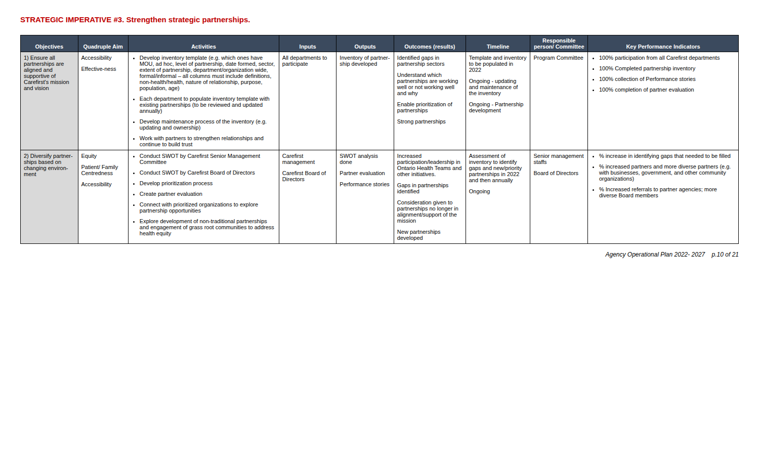STRATEGIC IMPERATIVE #3. Strengthen strategic partnerships.
| Objectives | Quadruple Aim | Activities | Inputs | Outputs | Outcomes (results) | Timeline | Responsible person/ Committee | Key Performance Indicators |
| --- | --- | --- | --- | --- | --- | --- | --- | --- |
| 1) Ensure all partnerships are aligned and supportive of Carefirst's mission and vision | Accessibility Effective-ness | Develop inventory template (e.g. which ones have MOU, ad hoc, level of partnership, date formed, sector, extent of partnership, department/organization wide, formal/informal – all columns must include definitions, non-health/health, nature of relationship, purpose, population, age) Each department to populate inventory template with existing partnerships (to be reviewed and updated annually) Develop maintenance process of the inventory (e.g. updating and ownership) Work with partners to strengthen relationships and continue to build trust | All departments to participate | Inventory of partner-ship developed | Identified gaps in partnership sectors Understand which partnerships are working well or not working well and why Enable prioritization of partnerships Strong partnerships | Template and inventory to be populated in 2022 Ongoing - updating and maintenance of the inventory Ongoing - Partnership development | Program Committee | 100% participation from all Carefirst departments 100% Completed partnership inventory 100% collection of Performance stories 100% completion of partner evaluation |
| 2) Diversify partner-ships based on changing environ-ment | Equity Patient/ Family Centredness Accessibility | Conduct SWOT by Carefirst Senior Management Committee Conduct SWOT by Carefirst Board of Directors Develop prioritization process Create partner evaluation Connect with prioritized organizations to explore partnership opportunities Explore development of non-traditional partnerships and engagement of grass root communities to address health equity | Carefirst management Carefirst Board of Directors | SWOT analysis done Partner evaluation Performance stories | Increased participation/leadership in Ontario Health Teams and other initiatives. Gaps in partnerships identified Consideration given to partnerships no longer in alignment/support of the mission New partnerships developed | Assessment of inventory to identify gaps and new/priority partnerships in 2022 and then annually Ongoing | Senior management staffs Board of Directors | % increase in identifying gaps that needed to be filled % increased partners and more diverse partners (e.g. with businesses, government, and other community organizations) % Increased referrals to partner agencies; more diverse Board members |
Agency Operational Plan 2022- 2027 p.10 of 21